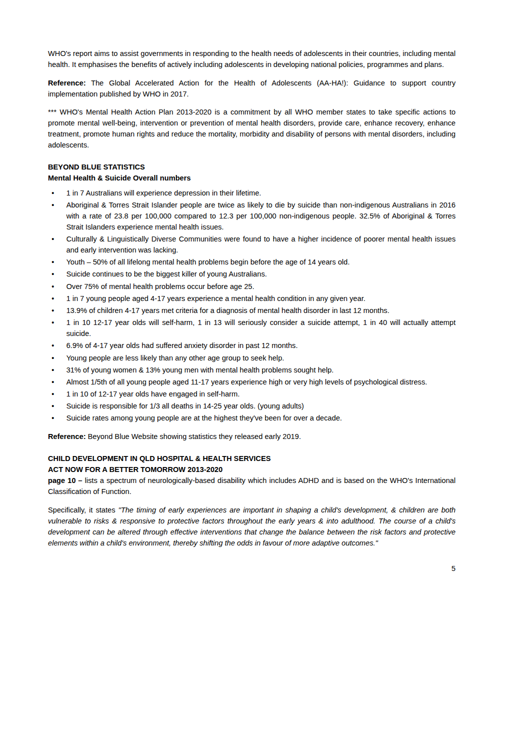WHO's report aims to assist governments in responding to the health needs of adolescents in their countries, including mental health. It emphasises the benefits of actively including adolescents in developing national policies, programmes and plans.
Reference: The Global Accelerated Action for the Health of Adolescents (AA-HA!): Guidance to support country implementation published by WHO in 2017.
*** WHO's Mental Health Action Plan 2013-2020 is a commitment by all WHO member states to take specific actions to promote mental well-being, intervention or prevention of mental health disorders, provide care, enhance recovery, enhance treatment, promote human rights and reduce the mortality, morbidity and disability of persons with mental disorders, including adolescents.
BEYOND BLUE STATISTICS
Mental Health & Suicide Overall numbers
1 in 7 Australians will experience depression in their lifetime.
Aboriginal & Torres Strait Islander people are twice as likely to die by suicide than non-indigenous Australians in 2016 with a rate of 23.8 per 100,000 compared to 12.3 per 100,000 non-indigenous people. 32.5% of Aboriginal & Torres Strait Islanders experience mental health issues.
Culturally & Linguistically Diverse Communities were found to have a higher incidence of poorer mental health issues and early intervention was lacking.
Youth – 50% of all lifelong mental health problems begin before the age of 14 years old.
Suicide continues to be the biggest killer of young Australians.
Over 75% of mental health problems occur before age 25.
1 in 7 young people aged 4-17 years experience a mental health condition in any given year.
13.9% of children 4-17 years met criteria for a diagnosis of mental health disorder in last 12 months.
1 in 10 12-17 year olds will self-harm, 1 in 13 will seriously consider a suicide attempt, 1 in 40 will actually attempt suicide.
6.9% of 4-17 year olds had suffered anxiety disorder in past 12 months.
Young people are less likely than any other age group to seek help.
31% of young women & 13% young men with mental health problems sought help.
Almost 1/5th of all young people aged 11-17 years experience high or very high levels of psychological distress.
1 in 10 of 12-17 year olds have engaged in self-harm.
Suicide is responsible for 1/3 all deaths in 14-25 year olds. (young adults)
Suicide rates among young people are at the highest they've been for over a decade.
Reference: Beyond Blue Website showing statistics they released early 2019.
CHILD DEVELOPMENT IN QLD HOSPITAL & HEALTH SERVICES
ACT NOW FOR A BETTER TOMORROW 2013-2020
page 10 – lists a spectrum of neurologically-based disability which includes ADHD and is based on the WHO's International Classification of Function.
Specifically, it states "The timing of early experiences are important in shaping a child's development, & children are both vulnerable to risks & responsive to protective factors throughout the early years & into adulthood. The course of a child's development can be altered through effective interventions that change the balance between the risk factors and protective elements within a child's environment, thereby shifting the odds in favour of more adaptive outcomes."
5